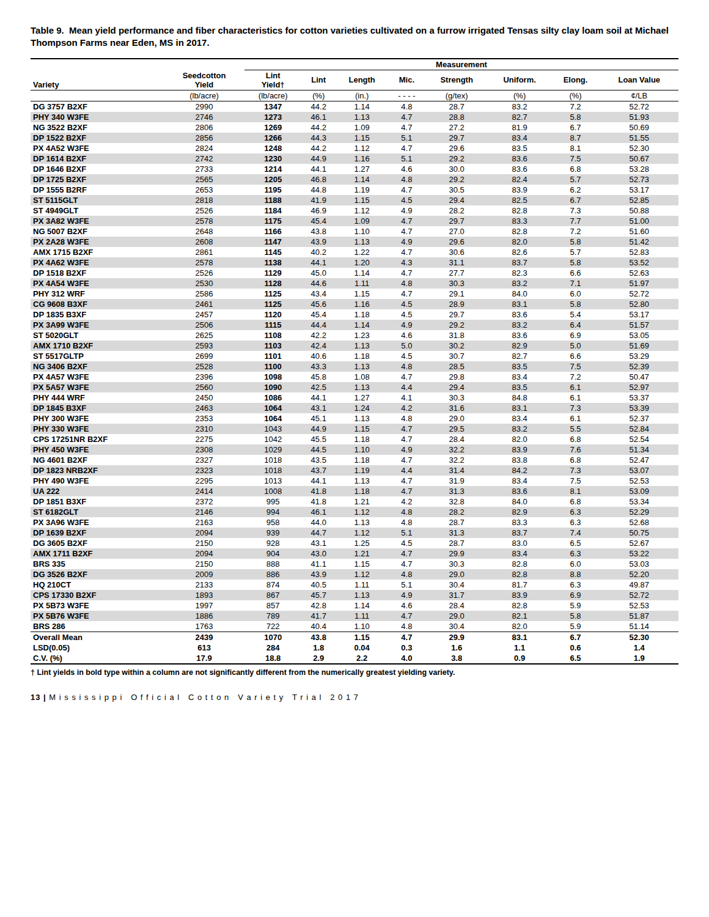Table 9. Mean yield performance and fiber characteristics for cotton varieties cultivated on a furrow irrigated Tensas silty clay loam soil at Michael Thompson Farms near Eden, MS in 2017.
| Variety | Seedcotton Yield | Measurement |
| --- | --- | --- |
| Lint Yield† | Lint | Length | Mic. | Strength | Uniform. | Elong. | Loan Value |
| | (lb/acre) | (lb/acre) | (%) | (in.) | - - - - | (g/tex) | (%) | (%) | ¢/LB |
| DG 3757 B2XF | 2990 | 1347 | 44.2 | 1.14 | 4.8 | 28.7 | 83.2 | 7.2 | 52.72 |
| PHY 340 W3FE | 2746 | 1273 | 46.1 | 1.13 | 4.7 | 28.8 | 82.7 | 5.8 | 51.93 |
| NG 3522 B2XF | 2806 | 1269 | 44.2 | 1.09 | 4.7 | 27.2 | 81.9 | 6.7 | 50.69 |
| DP 1522 B2XF | 2856 | 1266 | 44.3 | 1.15 | 5.1 | 29.7 | 83.4 | 8.7 | 51.55 |
| PX 4A52 W3FE | 2824 | 1248 | 44.2 | 1.12 | 4.7 | 29.6 | 83.5 | 8.1 | 52.30 |
| DP 1614 B2XF | 2742 | 1230 | 44.9 | 1.16 | 5.1 | 29.2 | 83.6 | 7.5 | 50.67 |
| DP 1646 B2XF | 2733 | 1214 | 44.1 | 1.27 | 4.6 | 30.0 | 83.6 | 6.8 | 53.28 |
| DP 1725 B2XF | 2565 | 1205 | 46.8 | 1.14 | 4.8 | 29.2 | 82.4 | 5.7 | 52.73 |
| DP 1555 B2RF | 2653 | 1195 | 44.8 | 1.19 | 4.7 | 30.5 | 83.9 | 6.2 | 53.17 |
| ST 5115GLT | 2818 | 1188 | 41.9 | 1.15 | 4.5 | 29.4 | 82.5 | 6.7 | 52.85 |
| ST 4949GLT | 2526 | 1184 | 46.9 | 1.12 | 4.9 | 28.2 | 82.8 | 7.3 | 50.88 |
| PX 3A82 W3FE | 2578 | 1175 | 45.4 | 1.09 | 4.7 | 29.7 | 83.3 | 7.7 | 51.00 |
| NG 5007 B2XF | 2648 | 1166 | 43.8 | 1.10 | 4.7 | 27.0 | 82.8 | 7.2 | 51.60 |
| PX 2A28 W3FE | 2608 | 1147 | 43.9 | 1.13 | 4.9 | 29.6 | 82.0 | 5.8 | 51.42 |
| AMX 1715 B2XF | 2861 | 1145 | 40.2 | 1.22 | 4.7 | 30.6 | 82.6 | 5.7 | 52.83 |
| PX 4A62 W3FE | 2578 | 1138 | 44.1 | 1.20 | 4.3 | 31.1 | 83.7 | 5.8 | 53.52 |
| DP 1518 B2XF | 2526 | 1129 | 45.0 | 1.14 | 4.7 | 27.7 | 82.3 | 6.6 | 52.63 |
| PX 4A54 W3FE | 2530 | 1128 | 44.6 | 1.11 | 4.8 | 30.3 | 83.2 | 7.1 | 51.97 |
| PHY 312 WRF | 2586 | 1125 | 43.4 | 1.15 | 4.7 | 29.1 | 84.0 | 6.0 | 52.72 |
| CG 9608 B3XF | 2461 | 1125 | 45.6 | 1.16 | 4.5 | 28.9 | 83.1 | 5.8 | 52.80 |
| DP 1835 B3XF | 2457 | 1120 | 45.4 | 1.18 | 4.5 | 29.7 | 83.6 | 5.4 | 53.17 |
| PX 3A99 W3FE | 2506 | 1115 | 44.4 | 1.14 | 4.9 | 29.2 | 83.2 | 6.4 | 51.57 |
| ST 5020GLT | 2625 | 1108 | 42.2 | 1.23 | 4.6 | 31.8 | 83.6 | 6.9 | 53.05 |
| AMX 1710 B2XF | 2593 | 1103 | 42.4 | 1.13 | 5.0 | 30.2 | 82.9 | 5.0 | 51.69 |
| ST 5517GLTP | 2699 | 1101 | 40.6 | 1.18 | 4.5 | 30.7 | 82.7 | 6.6 | 53.29 |
| NG 3406 B2XF | 2528 | 1100 | 43.3 | 1.13 | 4.8 | 28.5 | 83.5 | 7.5 | 52.39 |
| PX 4A57 W3FE | 2396 | 1098 | 45.8 | 1.08 | 4.7 | 29.8 | 83.4 | 7.2 | 50.47 |
| PX 5A57 W3FE | 2560 | 1090 | 42.5 | 1.13 | 4.4 | 29.4 | 83.5 | 6.1 | 52.97 |
| PHY 444 WRF | 2450 | 1086 | 44.1 | 1.27 | 4.1 | 30.3 | 84.8 | 6.1 | 53.37 |
| DP 1845 B3XF | 2463 | 1064 | 43.1 | 1.24 | 4.2 | 31.6 | 83.1 | 7.3 | 53.39 |
| PHY 300 W3FE | 2353 | 1064 | 45.1 | 1.13 | 4.8 | 29.0 | 83.4 | 6.1 | 52.37 |
| PHY 330 W3FE | 2310 | 1043 | 44.9 | 1.15 | 4.7 | 29.5 | 83.2 | 5.5 | 52.84 |
| CPS 17251NR B2XF | 2275 | 1042 | 45.5 | 1.18 | 4.7 | 28.4 | 82.0 | 6.8 | 52.54 |
| PHY 450 W3FE | 2308 | 1029 | 44.5 | 1.10 | 4.9 | 32.2 | 83.9 | 7.6 | 51.34 |
| NG 4601 B2XF | 2327 | 1018 | 43.5 | 1.18 | 4.7 | 32.2 | 83.8 | 6.8 | 52.47 |
| DP 1823 NRB2XF | 2323 | 1018 | 43.7 | 1.19 | 4.4 | 31.4 | 84.2 | 7.3 | 53.07 |
| PHY 490 W3FE | 2295 | 1013 | 44.1 | 1.13 | 4.7 | 31.9 | 83.4 | 7.5 | 52.53 |
| UA 222 | 2414 | 1008 | 41.8 | 1.18 | 4.7 | 31.3 | 83.6 | 8.1 | 53.09 |
| DP 1851 B3XF | 2372 | 995 | 41.8 | 1.21 | 4.2 | 32.8 | 84.0 | 6.8 | 53.34 |
| ST 6182GLT | 2146 | 994 | 46.1 | 1.12 | 4.8 | 28.2 | 82.9 | 6.3 | 52.29 |
| PX 3A96 W3FE | 2163 | 958 | 44.0 | 1.13 | 4.8 | 28.7 | 83.3 | 6.3 | 52.68 |
| DP 1639 B2XF | 2094 | 939 | 44.7 | 1.12 | 5.1 | 31.3 | 83.7 | 7.4 | 50.75 |
| DG 3605 B2XF | 2150 | 928 | 43.1 | 1.25 | 4.5 | 28.7 | 83.0 | 6.5 | 52.67 |
| AMX 1711 B2XF | 2094 | 904 | 43.0 | 1.21 | 4.7 | 29.9 | 83.4 | 6.3 | 53.22 |
| BRS 335 | 2150 | 888 | 41.1 | 1.15 | 4.7 | 30.3 | 82.8 | 6.0 | 53.03 |
| DG 3526 B2XF | 2009 | 886 | 43.9 | 1.12 | 4.8 | 29.0 | 82.8 | 8.8 | 52.20 |
| HQ 210CT | 2133 | 874 | 40.5 | 1.11 | 5.1 | 30.4 | 81.7 | 6.3 | 49.87 |
| CPS 17330 B2XF | 1893 | 867 | 45.7 | 1.13 | 4.9 | 31.7 | 83.9 | 6.9 | 52.72 |
| PX 5B73 W3FE | 1997 | 857 | 42.8 | 1.14 | 4.6 | 28.4 | 82.8 | 5.9 | 52.53 |
| PX 5B76 W3FE | 1886 | 789 | 41.7 | 1.11 | 4.7 | 29.0 | 82.1 | 5.8 | 51.87 |
| BRS 286 | 1763 | 722 | 40.4 | 1.10 | 4.8 | 30.4 | 82.0 | 5.9 | 51.14 |
| Overall Mean | 2439 | 1070 | 43.8 | 1.15 | 4.7 | 29.9 | 83.1 | 6.7 | 52.30 |
| LSD(0.05) | 613 | 284 | 1.8 | 0.04 | 0.3 | 1.6 | 1.1 | 0.6 | 1.4 |
| C.V. (%) | 17.9 | 18.8 | 2.9 | 2.2 | 4.0 | 3.8 | 0.9 | 6.5 | 1.9 |
† Lint yields in bold type within a column are not significantly different from the numerically greatest yielding variety.
13 | M i s s i s s i p p i O f f i c i a l C o t t o n V a r i e t y T r i a l 2 0 1 7